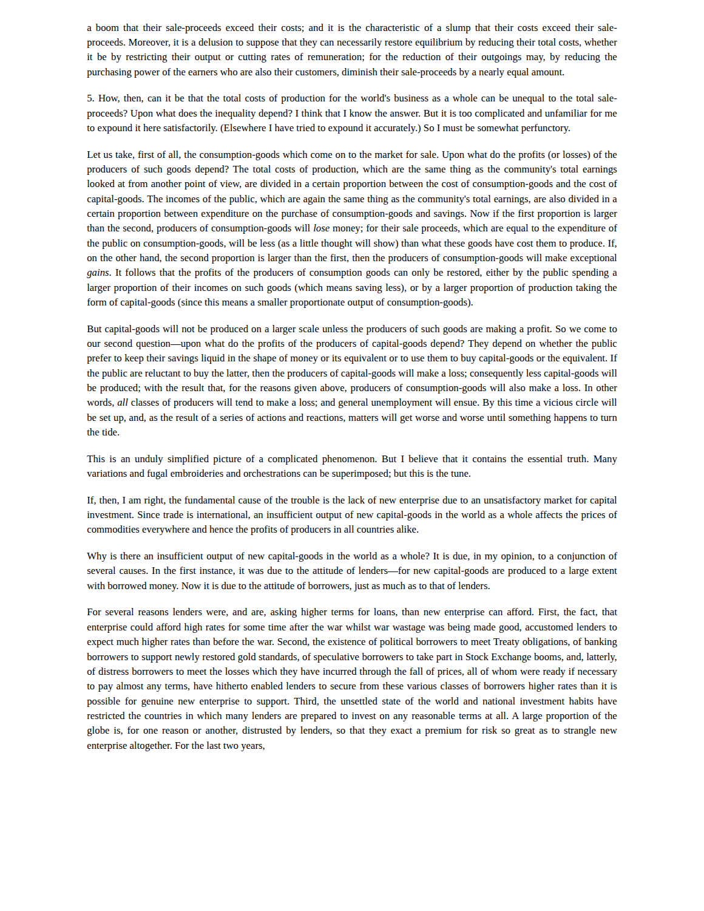a boom that their sale-proceeds exceed their costs; and it is the characteristic of a slump that their costs exceed their sale-proceeds. Moreover, it is a delusion to suppose that they can necessarily restore equilibrium by reducing their total costs, whether it be by restricting their output or cutting rates of remuneration; for the reduction of their outgoings may, by reducing the purchasing power of the earners who are also their customers, diminish their sale-proceeds by a nearly equal amount.
5. How, then, can it be that the total costs of production for the world's business as a whole can be unequal to the total sale-proceeds? Upon what does the inequality depend? I think that I know the answer. But it is too complicated and unfamiliar for me to expound it here satisfactorily. (Elsewhere I have tried to expound it accurately.) So I must be somewhat perfunctory.
Let us take, first of all, the consumption-goods which come on to the market for sale. Upon what do the profits (or losses) of the producers of such goods depend? The total costs of production, which are the same thing as the community's total earnings looked at from another point of view, are divided in a certain proportion between the cost of consumption-goods and the cost of capital-goods. The incomes of the public, which are again the same thing as the community's total earnings, are also divided in a certain proportion between expenditure on the purchase of consumption-goods and savings. Now if the first proportion is larger than the second, producers of consumption-goods will lose money; for their sale proceeds, which are equal to the expenditure of the public on consumption-goods, will be less (as a little thought will show) than what these goods have cost them to produce. If, on the other hand, the second proportion is larger than the first, then the producers of consumption-goods will make exceptional gains. It follows that the profits of the producers of consumption goods can only be restored, either by the public spending a larger proportion of their incomes on such goods (which means saving less), or by a larger proportion of production taking the form of capital-goods (since this means a smaller proportionate output of consumption-goods).
But capital-goods will not be produced on a larger scale unless the producers of such goods are making a profit. So we come to our second question—upon what do the profits of the producers of capital-goods depend? They depend on whether the public prefer to keep their savings liquid in the shape of money or its equivalent or to use them to buy capital-goods or the equivalent. If the public are reluctant to buy the latter, then the producers of capital-goods will make a loss; consequently less capital-goods will be produced; with the result that, for the reasons given above, producers of consumption-goods will also make a loss. In other words, all classes of producers will tend to make a loss; and general unemployment will ensue. By this time a vicious circle will be set up, and, as the result of a series of actions and reactions, matters will get worse and worse until something happens to turn the tide.
This is an unduly simplified picture of a complicated phenomenon. But I believe that it contains the essential truth. Many variations and fugal embroideries and orchestrations can be superimposed; but this is the tune.
If, then, I am right, the fundamental cause of the trouble is the lack of new enterprise due to an unsatisfactory market for capital investment. Since trade is international, an insufficient output of new capital-goods in the world as a whole affects the prices of commodities everywhere and hence the profits of producers in all countries alike.
Why is there an insufficient output of new capital-goods in the world as a whole? It is due, in my opinion, to a conjunction of several causes. In the first instance, it was due to the attitude of lenders—for new capital-goods are produced to a large extent with borrowed money. Now it is due to the attitude of borrowers, just as much as to that of lenders.
For several reasons lenders were, and are, asking higher terms for loans, than new enterprise can afford. First, the fact, that enterprise could afford high rates for some time after the war whilst war wastage was being made good, accustomed lenders to expect much higher rates than before the war. Second, the existence of political borrowers to meet Treaty obligations, of banking borrowers to support newly restored gold standards, of speculative borrowers to take part in Stock Exchange booms, and, latterly, of distress borrowers to meet the losses which they have incurred through the fall of prices, all of whom were ready if necessary to pay almost any terms, have hitherto enabled lenders to secure from these various classes of borrowers higher rates than it is possible for genuine new enterprise to support. Third, the unsettled state of the world and national investment habits have restricted the countries in which many lenders are prepared to invest on any reasonable terms at all. A large proportion of the globe is, for one reason or another, distrusted by lenders, so that they exact a premium for risk so great as to strangle new enterprise altogether. For the last two years,